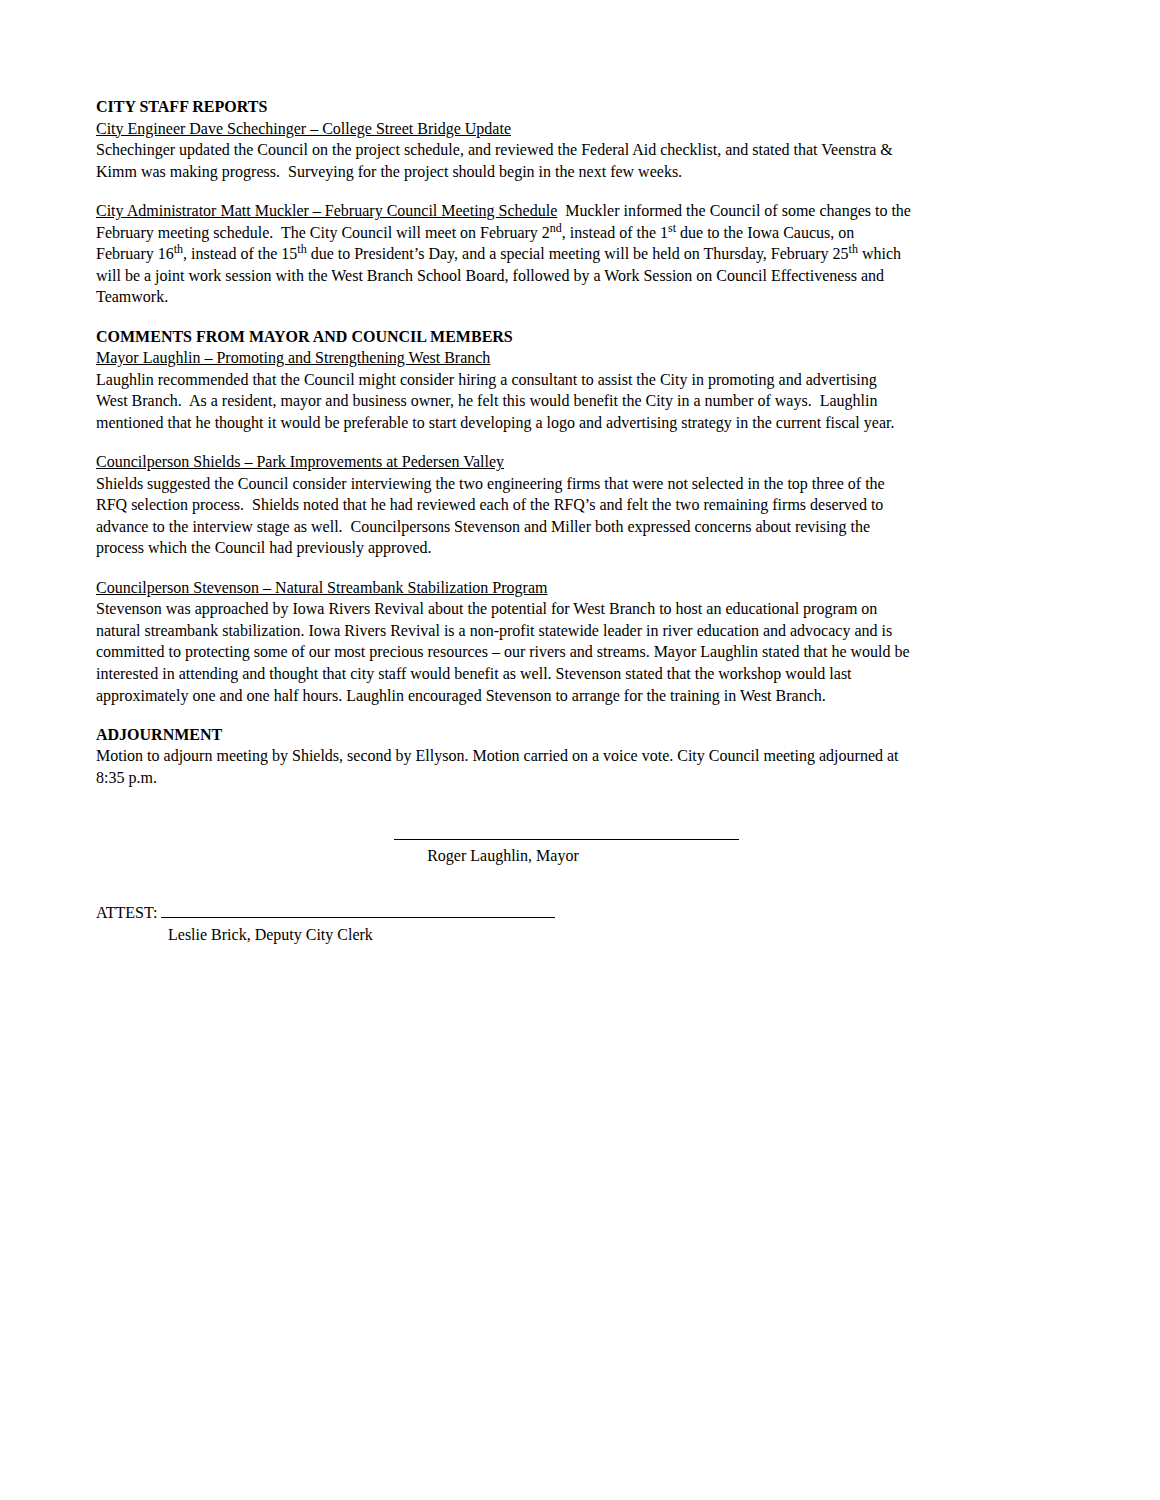CITY STAFF REPORTS
City Engineer Dave Schechinger – College Street Bridge Update
Schechinger updated the Council on the project schedule, and reviewed the Federal Aid checklist, and stated that Veenstra & Kimm was making progress. Surveying for the project should begin in the next few weeks.
City Administrator Matt Muckler – February Council Meeting Schedule Muckler informed the Council of some changes to the February meeting schedule. The City Council will meet on February 2nd, instead of the 1st due to the Iowa Caucus, on February 16th, instead of the 15th due to President’s Day, and a special meeting will be held on Thursday, February 25th which will be a joint work session with the West Branch School Board, followed by a Work Session on Council Effectiveness and Teamwork.
COMMENTS FROM MAYOR AND COUNCIL MEMBERS
Mayor Laughlin – Promoting and Strengthening West Branch
Laughlin recommended that the Council might consider hiring a consultant to assist the City in promoting and advertising West Branch. As a resident, mayor and business owner, he felt this would benefit the City in a number of ways. Laughlin mentioned that he thought it would be preferable to start developing a logo and advertising strategy in the current fiscal year.
Councilperson Shields – Park Improvements at Pedersen Valley
Shields suggested the Council consider interviewing the two engineering firms that were not selected in the top three of the RFQ selection process. Shields noted that he had reviewed each of the RFQ’s and felt the two remaining firms deserved to advance to the interview stage as well. Councilpersons Stevenson and Miller both expressed concerns about revising the process which the Council had previously approved.
Councilperson Stevenson – Natural Streambank Stabilization Program
Stevenson was approached by Iowa Rivers Revival about the potential for West Branch to host an educational program on natural streambank stabilization. Iowa Rivers Revival is a non-profit statewide leader in river education and advocacy and is committed to protecting some of our most precious resources – our rivers and streams. Mayor Laughlin stated that he would be interested in attending and thought that city staff would benefit as well. Stevenson stated that the workshop would last approximately one and one half hours. Laughlin encouraged Stevenson to arrange for the training in West Branch.
ADJOURNMENT
Motion to adjourn meeting by Shields, second by Ellyson. Motion carried on a voice vote. City Council meeting adjourned at 8:35 p.m.
Roger Laughlin, Mayor
ATTEST:
Leslie Brick, Deputy City Clerk